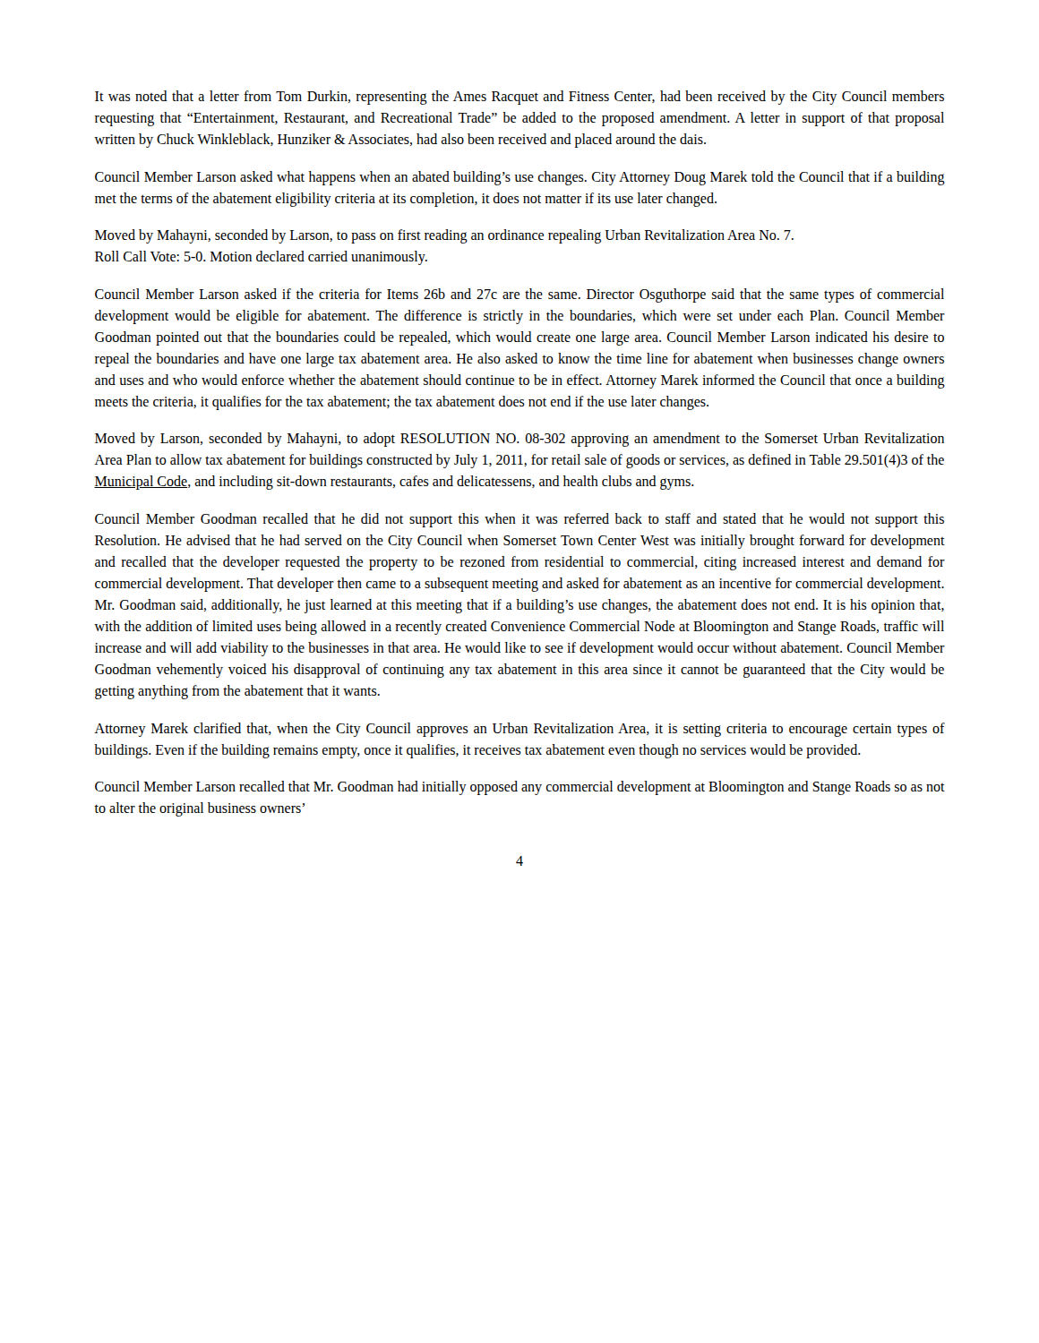It was noted that a letter from Tom Durkin, representing the Ames Racquet and Fitness Center, had been received by the City Council members requesting that “Entertainment, Restaurant, and Recreational Trade” be added to the proposed amendment. A letter in support of that proposal written by Chuck Winkleblack, Hunziker & Associates, had also been received and placed around the dais.
Council Member Larson asked what happens when an abated building’s use changes. City Attorney Doug Marek told the Council that if a building met the terms of the abatement eligibility criteria at its completion, it does not matter if its use later changed.
Moved by Mahayni, seconded by Larson, to pass on first reading an ordinance repealing Urban Revitalization Area No. 7.
Roll Call Vote: 5-0. Motion declared carried unanimously.
Council Member Larson asked if the criteria for Items 26b and 27c are the same. Director Osguthorpe said that the same types of commercial development would be eligible for abatement. The difference is strictly in the boundaries, which were set under each Plan. Council Member Goodman pointed out that the boundaries could be repealed, which would create one large area. Council Member Larson indicated his desire to repeal the boundaries and have one large tax abatement area. He also asked to know the time line for abatement when businesses change owners and uses and who would enforce whether the abatement should continue to be in effect. Attorney Marek informed the Council that once a building meets the criteria, it qualifies for the tax abatement; the tax abatement does not end if the use later changes.
Moved by Larson, seconded by Mahayni, to adopt RESOLUTION NO. 08-302 approving an amendment to the Somerset Urban Revitalization Area Plan to allow tax abatement for buildings constructed by July 1, 2011, for retail sale of goods or services, as defined in Table 29.501(4)3 of the Municipal Code, and including sit-down restaurants, cafes and delicatessens, and health clubs and gyms.
Council Member Goodman recalled that he did not support this when it was referred back to staff and stated that he would not support this Resolution. He advised that he had served on the City Council when Somerset Town Center West was initially brought forward for development and recalled that the developer requested the property to be rezoned from residential to commercial, citing increased interest and demand for commercial development. That developer then came to a subsequent meeting and asked for abatement as an incentive for commercial development. Mr. Goodman said, additionally, he just learned at this meeting that if a building’s use changes, the abatement does not end. It is his opinion that, with the addition of limited uses being allowed in a recently created Convenience Commercial Node at Bloomington and Stange Roads, traffic will increase and will add viability to the businesses in that area. He would like to see if development would occur without abatement. Council Member Goodman vehemently voiced his disapproval of continuing any tax abatement in this area since it cannot be guaranteed that the City would be getting anything from the abatement that it wants.
Attorney Marek clarified that, when the City Council approves an Urban Revitalization Area, it is setting criteria to encourage certain types of buildings. Even if the building remains empty, once it qualifies, it receives tax abatement even though no services would be provided.
Council Member Larson recalled that Mr. Goodman had initially opposed any commercial development at Bloomington and Stange Roads so as not to alter the original business owners’
4